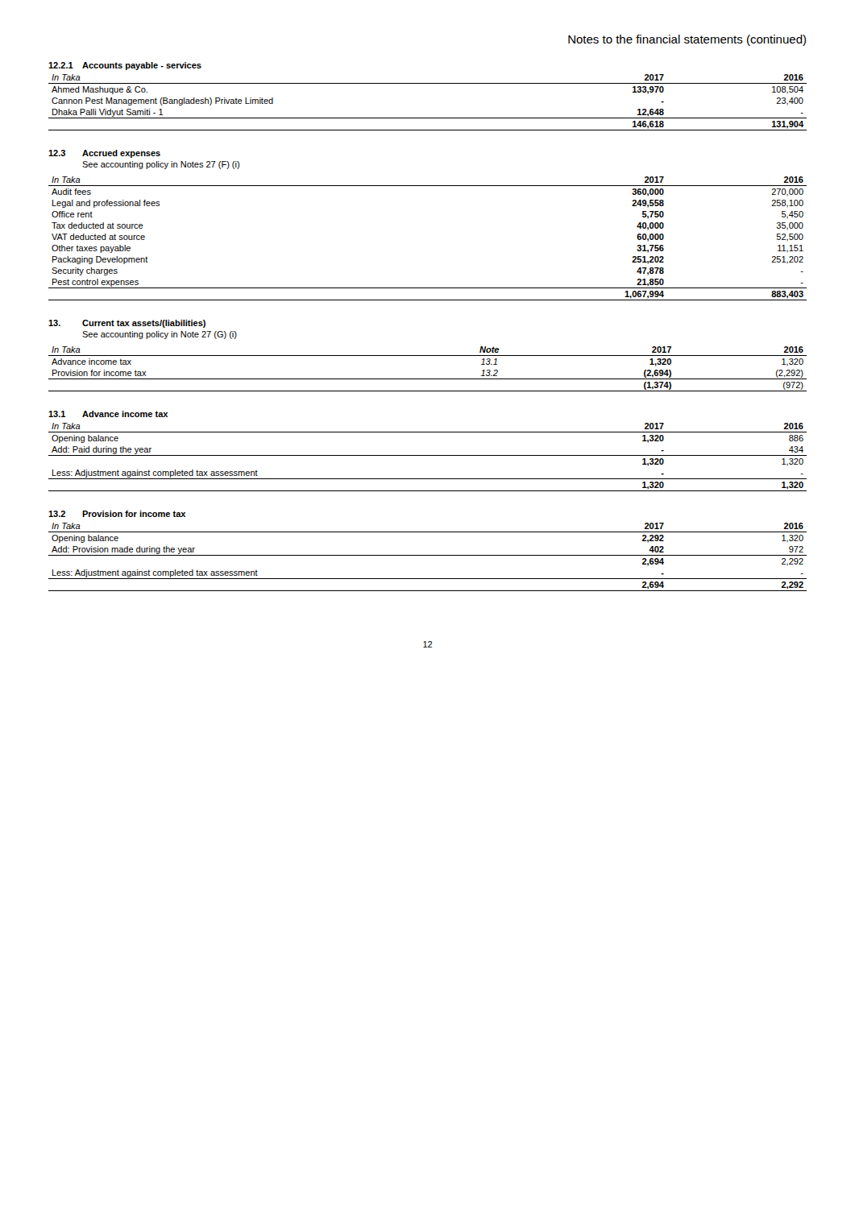Notes to the financial statements (continued)
12.2.1 Accounts payable - services
| In Taka | 2017 | 2016 |
| --- | --- | --- |
| Ahmed Mashuque & Co. | 133,970 | 108,504 |
| Cannon Pest Management (Bangladesh) Private Limited | - | 23,400 |
| Dhaka Palli Vidyut Samiti - 1 | 12,648 | - |
| | 146,618 | 131,904 |
12.3 Accrued expenses
See accounting policy in Notes 27 (F) (i)
| In Taka | 2017 | 2016 |
| --- | --- | --- |
| Audit fees | 360,000 | 270,000 |
| Legal and professional fees | 249,558 | 258,100 |
| Office rent | 5,750 | 5,450 |
| Tax deducted at source | 40,000 | 35,000 |
| VAT deducted at source | 60,000 | 52,500 |
| Other taxes payable | 31,756 | 11,151 |
| Packaging Development | 251,202 | 251,202 |
| Security charges | 47,878 | - |
| Pest control expenses | 21,850 | - |
| | 1,067,994 | 883,403 |
13. Current tax assets/(liabilities)
See accounting policy in Note 27 (G) (i)
| In Taka | Note | 2017 | 2016 |
| --- | --- | --- | --- |
| Advance income tax | 13.1 | 1,320 | 1,320 |
| Provision for income tax | 13.2 | (2,694) | (2,292) |
| | | (1,374) | (972) |
13.1 Advance income tax
| In Taka | 2017 | 2016 |
| --- | --- | --- |
| Opening balance | 1,320 | 886 |
| Add: Paid during the year | - | 434 |
| | 1,320 | 1,320 |
| Less: Adjustment against completed tax assessment | - | - |
| | 1,320 | 1,320 |
13.2 Provision for income tax
| In Taka | 2017 | 2016 |
| --- | --- | --- |
| Opening balance | 2,292 | 1,320 |
| Add: Provision made during the year | 402 | 972 |
| | 2,694 | 2,292 |
| Less: Adjustment against completed tax assessment | - | - |
| | 2,694 | 2,292 |
12